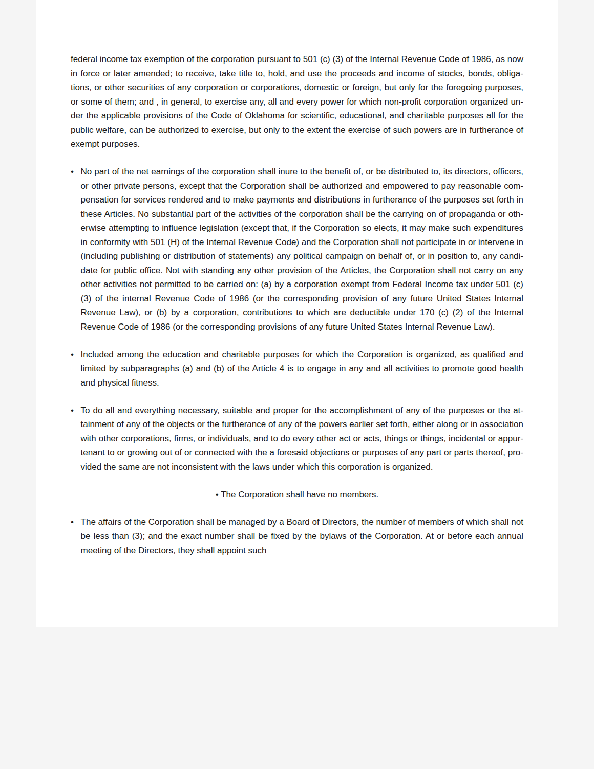federal income tax exemption of the corporation pursuant to 501 (c) (3) of the Internal Revenue Code of 1986, as now in force or later amended; to receive, take title to, hold, and use the proceeds and income of stocks, bonds, obligations, or other securities of any corporation or corporations, domestic or foreign, but only for the foregoing purposes, or some of them; and , in general, to exercise any, all and every power for which non-profit corporation organized under the applicable provisions of the Code of Oklahoma for scientific, educational, and charitable purposes all for the public welfare, can be authorized to exercise, but only to the extent the exercise of such powers are in furtherance of exempt purposes.
No part of the net earnings of the corporation shall inure to the benefit of, or be distributed to, its directors, officers, or other private persons, except that the Corporation shall be authorized and empowered to pay reasonable compensation for services rendered and to make payments and distributions in furtherance of the purposes set forth in these Articles. No substantial part of the activities of the corporation shall be the carrying on of propaganda or otherwise attempting to influence legislation (except that, if the Corporation so elects, it may make such expenditures in conformity with 501 (H) of the Internal Revenue Code) and the Corporation shall not participate in or intervene in (including publishing or distribution of statements) any political campaign on behalf of, or in position to, any candidate for public office. Not with standing any other provision of the Articles, the Corporation shall not carry on any other activities not permitted to be carried on: (a) by a corporation exempt from Federal Income tax under 501 (c) (3) of the internal Revenue Code of 1986 (or the corresponding provision of any future United States Internal Revenue Law), or (b) by a corporation, contributions to which are deductible under 170 (c) (2) of the Internal Revenue Code of 1986 (or the corresponding provisions of any future United States Internal Revenue Law).
Included among the education and charitable purposes for which the Corporation is organized, as qualified and limited by subparagraphs (a) and (b) of the Article 4 is to engage in any and all activities to promote good health and physical fitness.
To do all and everything necessary, suitable and proper for the accomplishment of any of the purposes or the attainment of any of the objects or the furtherance of any of the powers earlier set forth, either along or in association with other corporations, firms, or individuals, and to do every other act or acts, things or things, incidental or appurtenant to or growing out of or connected with the a foresaid objections or purposes of any part or parts thereof, provided the same are not inconsistent with the laws under which this corporation is organized.
• The Corporation shall have no members.
The affairs of the Corporation shall be managed by a Board of Directors, the number of members of which shall not be less than (3); and the exact number shall be fixed by the bylaws of the Corporation. At or before each annual meeting of the Directors, they shall appoint such